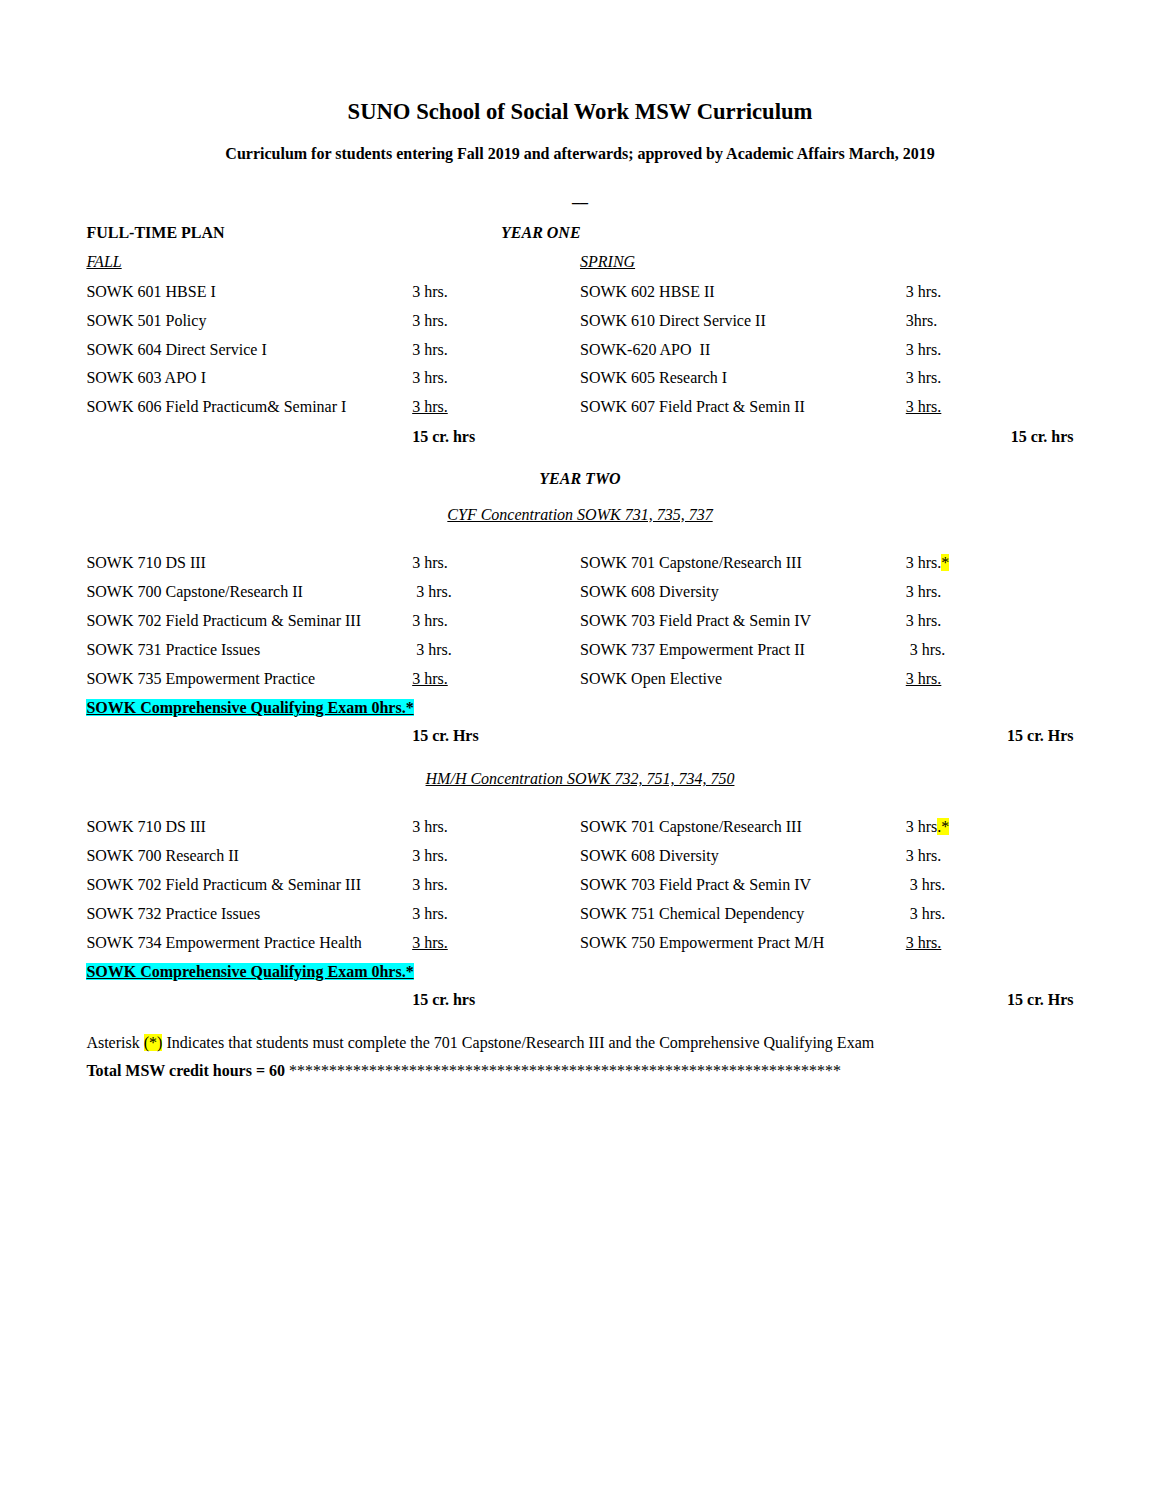SUNO School of Social Work MSW Curriculum
Curriculum for students entering Fall 2019 and afterwards; approved by Academic Affairs March, 2019
__
FULL-TIME PLAN YEAR ONE
FALL SPRING
| SOWK 601 HBSE I | 3 hrs. | SOWK 602 HBSE II | 3 hrs. |
| SOWK 501 Policy | 3 hrs. | SOWK 610 Direct Service II | 3hrs. |
| SOWK 604 Direct Service I | 3 hrs. | SOWK-620 APO II | 3 hrs. |
| SOWK 603 APO I | 3 hrs. | SOWK 605 Research I | 3 hrs. |
| SOWK 606 Field Practicum& Seminar I | 3 hrs. | SOWK 607 Field Pract & Semin II | 3 hrs. |
15 cr. hrs 15 cr. hrs
YEAR TWO
CYF Concentration SOWK 731, 735, 737
| SOWK 710 DS III | 3 hrs. | SOWK 701 Capstone/Research III | 3 hrs. * |
| SOWK 700 Capstone/Research II | 3 hrs. | SOWK 608 Diversity | 3 hrs. |
| SOWK 702 Field Practicum & Seminar III | 3 hrs. | SOWK 703 Field Pract & Semin IV | 3 hrs. |
| SOWK 731 Practice Issues | 3 hrs. | SOWK 737 Empowerment Pract II | 3 hrs. |
| SOWK 735 Empowerment Practice | 3 hrs. | SOWK Open Elective | 3 hrs. |
SOWK Comprehensive Qualifying Exam 0hrs.*
15 cr. Hrs 15 cr. Hrs
HM/H Concentration SOWK 732, 751, 734, 750
| SOWK 710 DS III | 3 hrs. | SOWK 701 Capstone/Research III | 3 hrs .* |
| SOWK 700 Research II | 3 hrs. | SOWK 608 Diversity | 3 hrs. |
| SOWK 702 Field Practicum & Seminar III | 3 hrs. | SOWK 703 Field Pract & Semin IV | 3 hrs. |
| SOWK 732 Practice Issues | 3 hrs. | SOWK 751 Chemical Dependency | 3 hrs. |
| SOWK 734 Empowerment Practice Health | 3 hrs. | SOWK 750 Empowerment Pract M/H | 3 hrs. |
SOWK Comprehensive Qualifying Exam 0hrs.*
15 cr. hrs 15 cr. Hrs
Asterisk (*) Indicates that students must complete the 701 Capstone/Research III and the Comprehensive Qualifying Exam
Total MSW credit hours = 60 *********************************************************************